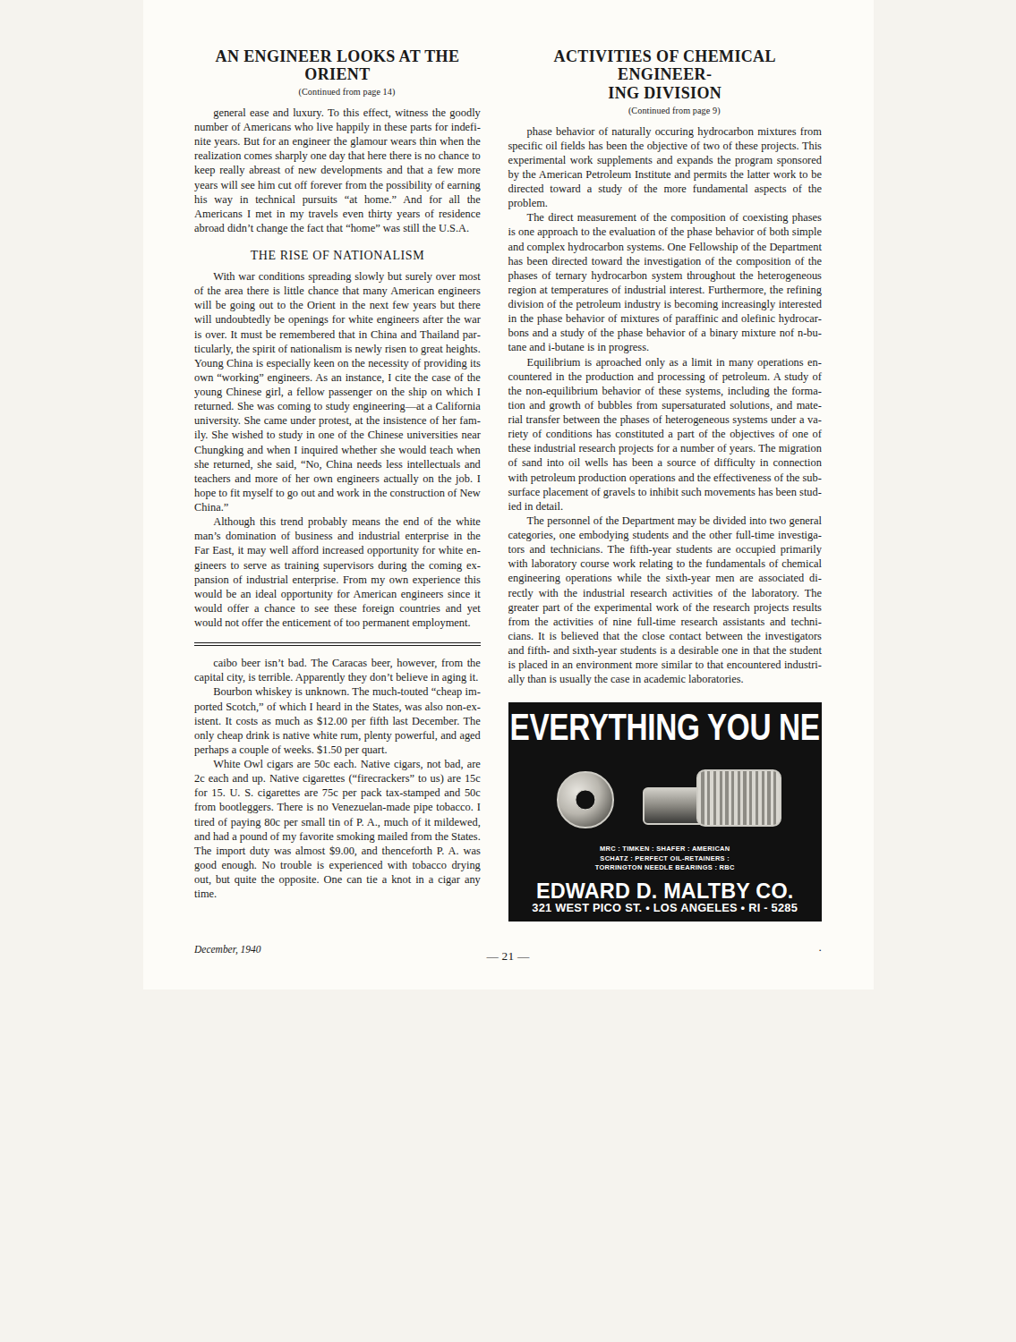AN ENGINEER LOOKS AT THE ORIENT
(Continued from page 14)
general ease and luxury. To this effect, witness the goodly number of Americans who live happily in these parts for indefinite years. But for an engineer the glamour wears thin when the realization comes sharply one day that here there is no chance to keep really abreast of new developments and that a few more years will see him cut off forever from the possibility of earning his way in technical pursuits “at home.” And for all the Americans I met in my travels even thirty years of residence abroad didn’t change the fact that “home” was still the U.S.A.
THE RISE OF NATIONALISM
With war conditions spreading slowly but surely over most of the area there is little chance that many American engineers will be going out to the Orient in the next few years but there will undoubtedly be openings for white engineers after the war is over. It must be remembered that in China and Thailand particularly, the spirit of nationalism is newly risen to great heights. Young China is especially keen on the necessity of providing its own “working” engineers. As an instance, I cite the case of the young Chinese girl, a fellow passenger on the ship on which I returned. She was coming to study engineering—at a California university. She came under protest, at the insistence of her family. She wished to study in one of the Chinese universities near Chungking and when I inquired whether she would teach when she returned, she said, “No, China needs less intellectuals and teachers and more of her own engineers actually on the job. I hope to fit myself to go out and work in the construction of New China.”
Although this trend probably means the end of the white man’s domination of business and industrial enterprise in the Far East, it may well afford increased opportunity for white engineers to serve as training supervisors during the coming expansion of industrial enterprise. From my own experience this would be an ideal opportunity for American engineers since it would offer a chance to see these foreign countries and yet would not offer the enticement of too permanent employment.
caibo beer isn’t bad. The Caracas beer, however, from the capital city, is terrible. Apparently they don’t believe in aging it.
Bourbon whiskey is unknown. The much-touted “cheap imported Scotch,” of which I heard in the States, was also non-existent. It costs as much as $12.00 per fifth last December. The only cheap drink is native white rum, plenty powerful, and aged perhaps a couple of weeks. $1.50 per quart.
White Owl cigars are 50c each. Native cigars, not bad, are 2c each and up. Native cigarettes (“firecrackers” to us) are 15c for 15. U. S. cigarettes are 75c per pack tax-stamped and 50c from bootleggers. There is no Venezuelan-made pipe tobacco. I tired of paying 80c per small tin of P. A., much of it mildewed, and had a pound of my favorite smoking mailed from the States. The import duty was almost $9.00, and thenceforth P. A. was good enough. No trouble is experienced with tobacco drying out, but quite the opposite. One can tie a knot in a cigar any time.
ACTIVITIES OF CHEMICAL ENGINEER-
ING DIVISION
(Continued from page 9)
phase behavior of naturally occuring hydrocarbon mixtures from specific oil fields has been the objective of two of these projects. This experimental work supplements and expands the program sponsored by the American Petroleum Institute and permits the latter work to be directed toward a study of the more fundamental aspects of the problem.
The direct measurement of the composition of coexisting phases is one approach to the evaluation of the phase behavior of both simple and complex hydrocarbon systems. One Fellowship of the Department has been directed toward the investigation of the composition of the phases of ternary hydrocarbon system throughout the heterogeneous region at temperatures of industrial interest. Furthermore, the refining division of the petroleum industry is becoming increasingly interested in the phase behavior of mixtures of paraffinic and olefinic hydrocarbons and a study of the phase behavior of a binary mixture nof n-butane and i-butane is in progress.
Equilibrium is aproached only as a limit in many operations encountered in the production and processing of petroleum. A study of the non-equilibrium behavior of these systems, including the formation and growth of bubbles from supersaturated solutions, and material transfer between the phases of heterogeneous systems under a variety of conditions has constituted a part of the objectives of one of these industrial research projects for a number of years. The migration of sand into oil wells has been a source of difficulty in connection with petroleum production operations and the effectiveness of the subsurface placement of gravels to inhibit such movements has been studied in detail.
The personnel of the Department may be divided into two general categories, one embodying students and the other full-time investigators and technicians. The fifth-year students are occupied primarily with laboratory course work relating to the fundamentals of chemical engineering operations while the sixth-year men are associated directly with the industrial research activities of the laboratory. The greater part of the experimental work of the research projects results from the activities of nine full-time research assistants and technicians. It is believed that the close contact between the investigators and fifth- and sixth-year students is a desirable one in that the student is placed in an environment more similar to that encountered industrially than is usually the case in academic laboratories.
EVERYTHING YOU NEED IN BEARINGS
MRC : TIMKEN : SHAFER : AMERICAN
SCHATZ : PERFECT OIL-RETAINERS :
TORRINGTON NEEDLE BEARINGS : RBC
EDWARD D. MALTBY CO.
321 WEST PICO ST. • LOS ANGELES • RI - 5285
December, 1940
— 21 —
.